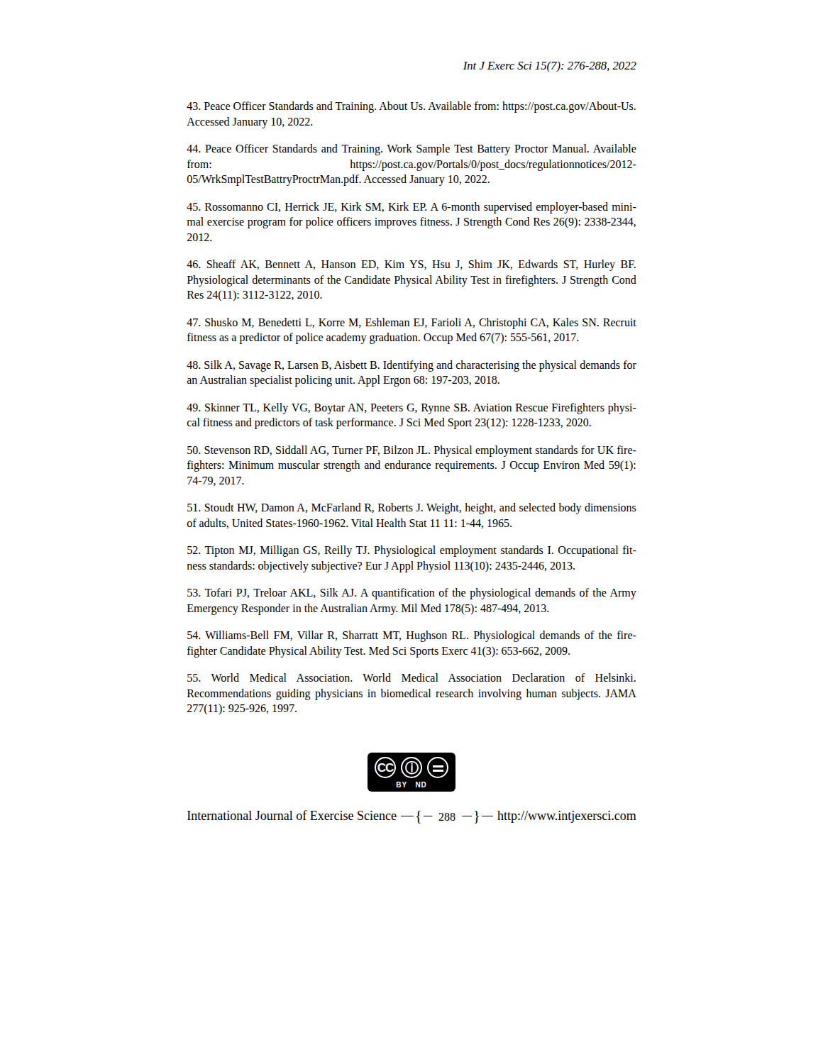Int J Exerc Sci 15(7): 276-288, 2022
43. Peace Officer Standards and Training. About Us. Available from: https://post.ca.gov/About-Us. Accessed January 10, 2022.
44. Peace Officer Standards and Training. Work Sample Test Battery Proctor Manual. Available from: https://post.ca.gov/Portals/0/post_docs/regulationnotices/2012-05/WrkSmplTestBattryProctrMan.pdf. Accessed January 10, 2022.
45. Rossomanno CI, Herrick JE, Kirk SM, Kirk EP. A 6-month supervised employer-based minimal exercise program for police officers improves fitness. J Strength Cond Res 26(9): 2338-2344, 2012.
46. Sheaff AK, Bennett A, Hanson ED, Kim YS, Hsu J, Shim JK, Edwards ST, Hurley BF. Physiological determinants of the Candidate Physical Ability Test in firefighters. J Strength Cond Res 24(11): 3112-3122, 2010.
47. Shusko M, Benedetti L, Korre M, Eshleman EJ, Farioli A, Christophi CA, Kales SN. Recruit fitness as a predictor of police academy graduation. Occup Med 67(7): 555-561, 2017.
48. Silk A, Savage R, Larsen B, Aisbett B. Identifying and characterising the physical demands for an Australian specialist policing unit. Appl Ergon 68: 197-203, 2018.
49. Skinner TL, Kelly VG, Boytar AN, Peeters G, Rynne SB. Aviation Rescue Firefighters physical fitness and predictors of task performance. J Sci Med Sport 23(12): 1228-1233, 2020.
50. Stevenson RD, Siddall AG, Turner PF, Bilzon JL. Physical employment standards for UK firefighters: Minimum muscular strength and endurance requirements. J Occup Environ Med 59(1): 74-79, 2017.
51. Stoudt HW, Damon A, McFarland R, Roberts J. Weight, height, and selected body dimensions of adults, United States-1960-1962. Vital Health Stat 11 11: 1-44, 1965.
52. Tipton MJ, Milligan GS, Reilly TJ. Physiological employment standards I. Occupational fitness standards: objectively subjective? Eur J Appl Physiol 113(10): 2435-2446, 2013.
53. Tofari PJ, Treloar AKL, Silk AJ. A quantification of the physiological demands of the Army Emergency Responder in the Australian Army. Mil Med 178(5): 487-494, 2013.
54. Williams-Bell FM, Villar R, Sharratt MT, Hughson RL. Physiological demands of the firefighter Candidate Physical Ability Test. Med Sci Sports Exerc 41(3): 653-662, 2009.
55. World Medical Association. World Medical Association Declaration of Helsinki. Recommendations guiding physicians in biomedical research involving human subjects. JAMA 277(11): 925-926, 1997.
CC
ⓘ
BY ND
International Journal of Exercise Science
{ 288 }
http://www.intjexersci.com